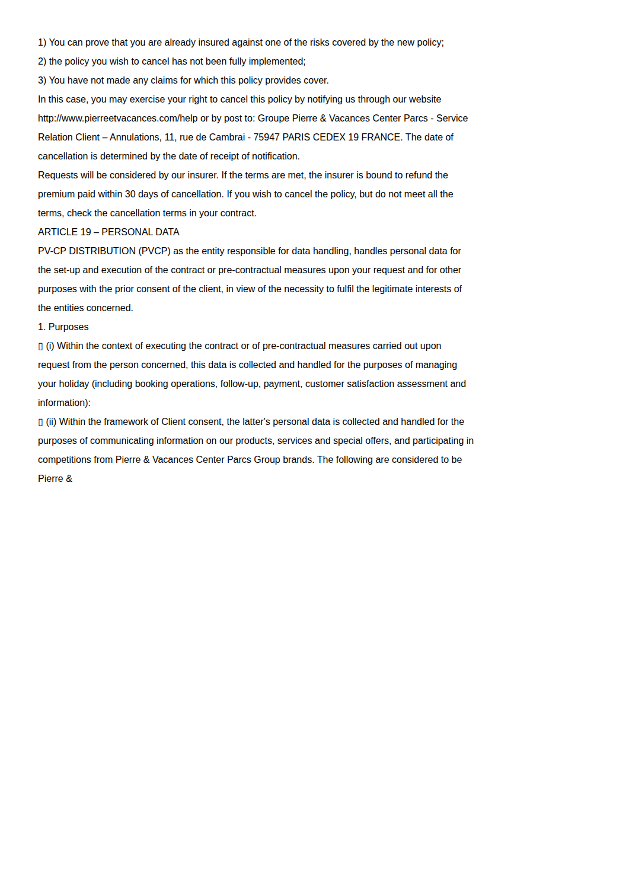1) You can prove that you are already insured against one of the risks covered by the new policy;
2) the policy you wish to cancel has not been fully implemented;
3) You have not made any claims for which this policy provides cover.
In this case, you may exercise your right to cancel this policy by notifying us through our website http://www.pierreetvacances.com/help or by post to: Groupe Pierre & Vacances Center Parcs - Service Relation Client – Annulations, 11, rue de Cambrai - 75947 PARIS CEDEX 19 FRANCE. The date of cancellation is determined by the date of receipt of notification.
Requests will be considered by our insurer. If the terms are met, the insurer is bound to refund the premium paid within 30 days of cancellation. If you wish to cancel the policy, but do not meet all the terms, check the cancellation terms in your contract.
ARTICLE 19 – PERSONAL DATA
PV-CP DISTRIBUTION (PVCP) as the entity responsible for data handling, handles personal data for the set-up and execution of the contract or pre-contractual measures upon your request and for other purposes with the prior consent of the client, in view of the necessity to fulfil the legitimate interests of the entities concerned.
1. Purposes
▯ (i) Within the context of executing the contract or of pre-contractual measures carried out upon request from the person concerned, this data is collected and handled for the purposes of managing your holiday (including booking operations, follow-up, payment, customer satisfaction assessment and information):
▯ (ii) Within the framework of Client consent, the latter's personal data is collected and handled for the purposes of communicating information on our products, services and special offers, and participating in competitions from Pierre & Vacances Center Parcs Group brands. The following are considered to be Pierre &